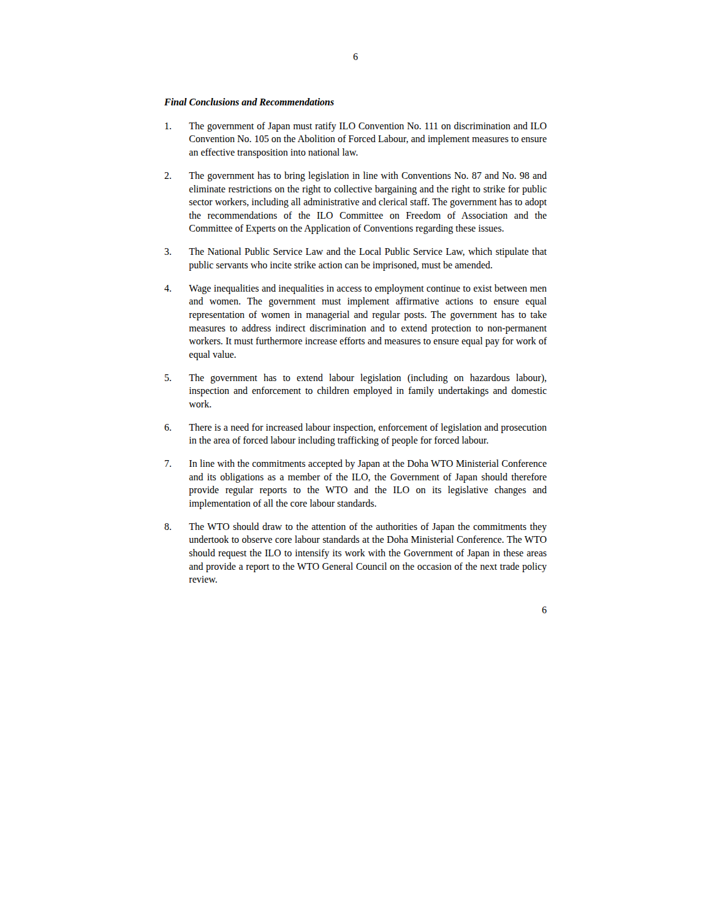6
Final Conclusions and Recommendations
1. The government of Japan must ratify ILO Convention No. 111 on discrimination and ILO Convention No. 105 on the Abolition of Forced Labour, and implement measures to ensure an effective transposition into national law.
2. The government has to bring legislation in line with Conventions No. 87 and No. 98 and eliminate restrictions on the right to collective bargaining and the right to strike for public sector workers, including all administrative and clerical staff. The government has to adopt the recommendations of the ILO Committee on Freedom of Association and the Committee of Experts on the Application of Conventions regarding these issues.
3. The National Public Service Law and the Local Public Service Law, which stipulate that public servants who incite strike action can be imprisoned, must be amended.
4. Wage inequalities and inequalities in access to employment continue to exist between men and women. The government must implement affirmative actions to ensure equal representation of women in managerial and regular posts. The government has to take measures to address indirect discrimination and to extend protection to non-permanent workers. It must furthermore increase efforts and measures to ensure equal pay for work of equal value.
5. The government has to extend labour legislation (including on hazardous labour), inspection and enforcement to children employed in family undertakings and domestic work.
6. There is a need for increased labour inspection, enforcement of legislation and prosecution in the area of forced labour including trafficking of people for forced labour.
7. In line with the commitments accepted by Japan at the Doha WTO Ministerial Conference and its obligations as a member of the ILO, the Government of Japan should therefore provide regular reports to the WTO and the ILO on its legislative changes and implementation of all the core labour standards.
8. The WTO should draw to the attention of the authorities of Japan the commitments they undertook to observe core labour standards at the Doha Ministerial Conference. The WTO should request the ILO to intensify its work with the Government of Japan in these areas and provide a report to the WTO General Council on the occasion of the next trade policy review.
6